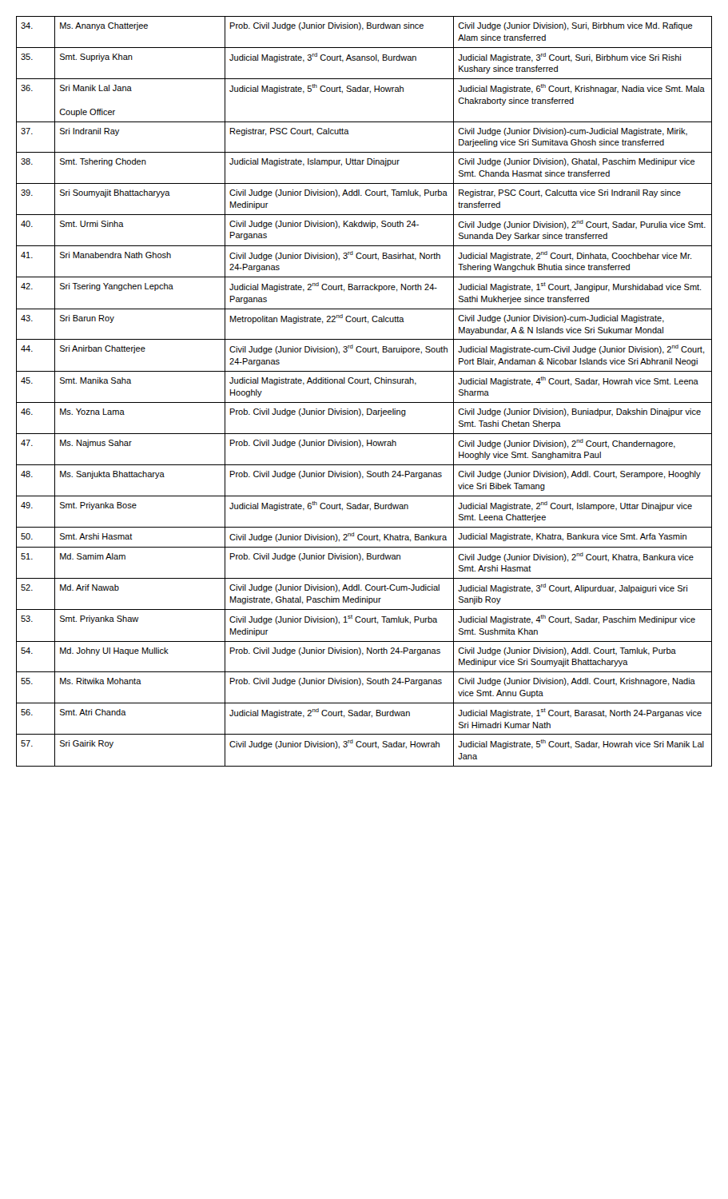| 34. | Ms. Ananya Chatterjee | Prob. Civil Judge (Junior Division), Burdwan since | Civil Judge (Junior Division), Suri, Birbhum vice Md. Rafique Alam since transferred |
| 35. | Smt. Supriya Khan | Judicial Magistrate, 3 rd Court, Asansol, Burdwan | Judicial Magistrate, 3 rd Court, Suri, Birbhum vice Sri Rishi Kushary since transferred |
| 36. | Sri Manik Lal Jana Couple Officer | Judicial Magistrate, 5 th Court, Sadar, Howrah | Judicial Magistrate, 6 th Court, Krishnagar, Nadia vice Smt. Mala Chakraborty since transferred |
| 37. | Sri Indranil Ray | Registrar, PSC Court, Calcutta | Civil Judge (Junior Division)-cum-Judicial Magistrate, Mirik, Darjeeling vice Sri Sumitava Ghosh since transferred |
| 38. | Smt. Tshering Choden | Judicial Magistrate, Islampur, Uttar Dinajpur | Civil Judge (Junior Division), Ghatal, Paschim Medinipur vice Smt. Chanda Hasmat since transferred |
| 39. | Sri Soumyajit Bhattacharyya | Civil Judge (Junior Division), Addl. Court, Tamluk, Purba Medinipur | Registrar, PSC Court, Calcutta vice Sri Indranil Ray since transferred |
| 40. | Smt. Urmi Sinha | Civil Judge (Junior Division), Kakdwip, South 24-Parganas | Civil Judge (Junior Division), 2 nd Court, Sadar, Purulia vice Smt. Sunanda Dey Sarkar since transferred |
| 41. | Sri Manabendra Nath Ghosh | Civil Judge (Junior Division), 3 rd Court, Basirhat, North 24-Parganas | Judicial Magistrate, 2 nd Court, Dinhata, Coochbehar vice Mr. Tshering Wangchuk Bhutia since transferred |
| 42. | Sri Tsering Yangchen Lepcha | Judicial Magistrate, 2 nd Court, Barrackpore, North 24-Parganas | Judicial Magistrate, 1 st Court, Jangipur, Murshidabad vice Smt. Sathi Mukherjee since transferred |
| 43. | Sri Barun Roy | Metropolitan Magistrate, 22 nd Court, Calcutta | Civil Judge (Junior Division)-cum-Judicial Magistrate, Mayabundar, A & N Islands vice Sri Sukumar Mondal |
| 44. | Sri Anirban Chatterjee | Civil Judge (Junior Division), 3 rd Court, Baruipore, South 24-Parganas | Judicial Magistrate-cum-Civil Judge (Junior Division), 2 nd Court, Port Blair, Andaman & Nicobar Islands vice Sri Abhranil Neogi |
| 45. | Smt. Manika Saha | Judicial Magistrate, Additional Court, Chinsurah, Hooghly | Judicial Magistrate, 4 th Court, Sadar, Howrah vice Smt. Leena Sharma |
| 46. | Ms. Yozna Lama | Prob. Civil Judge (Junior Division), Darjeeling | Civil Judge (Junior Division), Buniadpur, Dakshin Dinajpur vice Smt. Tashi Chetan Sherpa |
| 47. | Ms. Najmus Sahar | Prob. Civil Judge (Junior Division), Howrah | Civil Judge (Junior Division), 2 nd Court, Chandernagore, Hooghly vice Smt. Sanghamitra Paul |
| 48. | Ms. Sanjukta Bhattacharya | Prob. Civil Judge (Junior Division), South 24-Parganas | Civil Judge (Junior Division), Addl. Court, Serampore, Hooghly vice Sri Bibek Tamang |
| 49. | Smt. Priyanka Bose | Judicial Magistrate, 6 th Court, Sadar, Burdwan | Judicial Magistrate, 2 nd Court, Islampore, Uttar Dinajpur vice Smt. Leena Chatterjee |
| 50. | Smt. Arshi Hasmat | Civil Judge (Junior Division), 2 nd Court, Khatra, Bankura | Judicial Magistrate, Khatra, Bankura vice Smt. Arfa Yasmin |
| 51. | Md. Samim Alam | Prob. Civil Judge (Junior Division), Burdwan | Civil Judge (Junior Division), 2 nd Court, Khatra, Bankura vice Smt. Arshi Hasmat |
| 52. | Md. Arif Nawab | Civil Judge (Junior Division), Addl. Court-Cum-Judicial Magistrate, Ghatal, Paschim Medinipur | Judicial Magistrate, 3 rd Court, Alipurduar, Jalpaiguri vice Sri Sanjib Roy |
| 53. | Smt. Priyanka Shaw | Civil Judge (Junior Division), 1 st Court, Tamluk, Purba Medinipur | Judicial Magistrate, 4 th Court, Sadar, Paschim Medinipur vice Smt. Sushmita Khan |
| 54. | Md. Johny Ul Haque Mullick | Prob. Civil Judge (Junior Division), North 24-Parganas | Civil Judge (Junior Division), Addl. Court, Tamluk, Purba Medinipur vice Sri Soumyajit Bhattacharyya |
| 55. | Ms. Ritwika Mohanta | Prob. Civil Judge (Junior Division), South 24-Parganas | Civil Judge (Junior Division), Addl. Court, Krishnagore, Nadia vice Smt. Annu Gupta |
| 56. | Smt. Atri Chanda | Judicial Magistrate, 2 nd Court, Sadar, Burdwan | Judicial Magistrate, 1 st Court, Barasat, North 24-Parganas vice Sri Himadri Kumar Nath |
| 57. | Sri Gairik Roy | Civil Judge (Junior Division), 3 rd Court, Sadar, Howrah | Judicial Magistrate, 5 th Court, Sadar, Howrah vice Sri Manik Lal Jana |